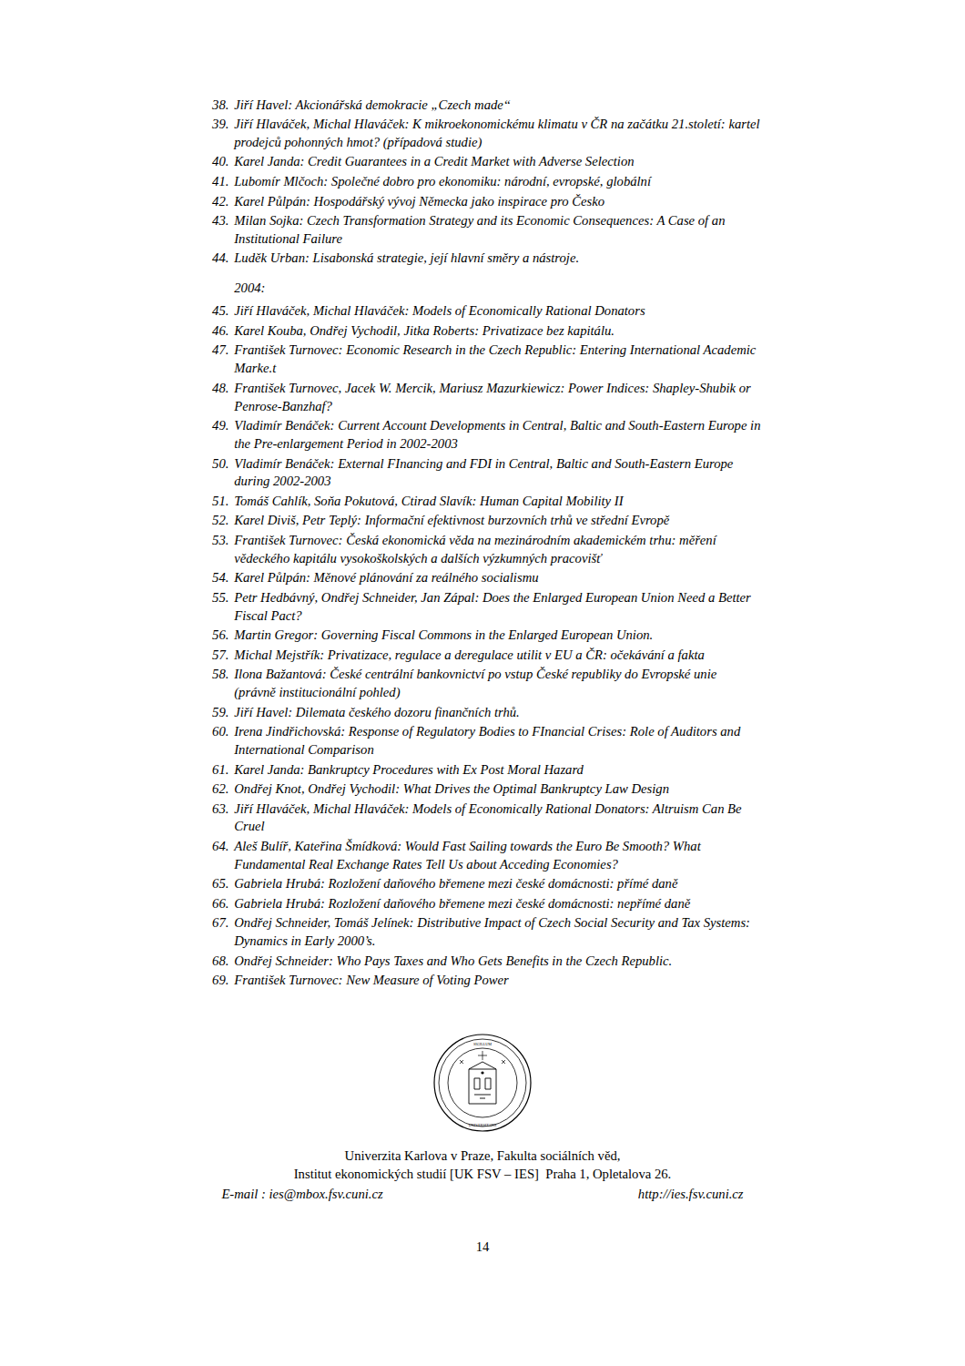Jiří Havel: Akcionářská demokracie „Czech made“
Jiří Hlaváček, Michal Hlaváček: K mikroekonomickému klimatu v ČR na začátku 21.století: kartel prodejců pohonných hmot? (případová studie)
Karel Janda: Credit Guarantees in a Credit Market with Adverse Selection
Lubomír Mlčoch: Společné dobro pro ekonomiku: národní, evropské, globální
Karel Půlpán: Hospodářský vývoj Německa jako inspirace pro Česko
Milan Sojka: Czech Transformation Strategy and its Economic Consequences: A Case of an Institutional Failure
Luděk Urban: Lisabonská strategie, její hlavní směry a nástroje.
2004:
Jiří Hlaváček, Michal Hlaváček: Models of Economically Rational Donators
Karel Kouba, Ondřej Vychodil, Jitka Roberts: Privatizace bez kapitálu.
František Turnovec: Economic Research in the Czech Republic: Entering International Academic Marke.t
František Turnovec, Jacek W. Mercik, Mariusz Mazurkiewicz: Power Indices: Shapley-Shubik or Penrose-Banzhaf?
Vladimír Benáček: Current Account Developments in Central, Baltic and South-Eastern Europe in the Pre-enlargement Period in 2002-2003
Vladimír Benáček: External FInancing and FDI in Central, Baltic and South-Eastern Europe during 2002-2003
Tomáš Cahlík, Soňa Pokutová, Ctirad Slavík: Human Capital Mobility II
Karel Diviš, Petr Teplý: Informační efektivnost burzovních trhů ve střední Evropě
František Turnovec: Česká ekonomická věda na mezinárodním akademickém trhu: měření vědeckého kapitálu vysokoškolských a dalších výzkumných pracovišť
Karel Půlpán: Měnové plánování za reálného socialismu
Petr Hedbávný, Ondřej Schneider, Jan Zápal: Does the Enlarged European Union Need a Better Fiscal Pact?
Martin Gregor: Governing Fiscal Commons in the Enlarged European Union.
Michal Mejstřík: Privatizace, regulace a deregulace utilit v EU a ČR: očekávání a fakta
Ilona Bažantová: České centrální bankovnictví po vstup České republiky do Evropské unie (právně institucionální pohled)
Jiří Havel: Dilemata českého dozoru finančních trhů.
Irena Jindřichovská: Response of Regulatory Bodies to FInancial Crises: Role of Auditors and International Comparison
Karel Janda: Bankruptcy Procedures with Ex Post Moral Hazard
Ondřej Knot, Ondřej Vychodil: What Drives the Optimal Bankruptcy Law Design
Jiří Hlaváček, Michal Hlaváček: Models of Economically Rational Donators: Altruism Can Be Cruel
Aleš Bulíř, Kateřina Šmídková: Would Fast Sailing towards the Euro Be Smooth? What Fundamental Real Exchange Rates Tell Us about Acceding Economies?
Gabriela Hrubá: Rozložení daňového břemene mezi české domácnosti: přímé daně
Gabriela Hrubá: Rozložení daňového břemene mezi české domácnosti: nepřímé daně
Ondřej Schneider, Tomáš Jelínek: Distributive Impact of Czech Social Security and Tax Systems: Dynamics in Early 2000’s.
Ondřej Schneider: Who Pays Taxes and Who Gets Benefits in the Czech Republic.
František Turnovec: New Measure of Voting Power
SIGILLUM UNIVERSITATIS
Univerzita Karlova v Praze, Fakulta sociálních věd,
Institut ekonomických studií [UK FSV – IES] Praha 1, Opletalova 26.
E-mail : ies@mbox.fsv.cuni.cz http://ies.fsv.cuni.cz
14